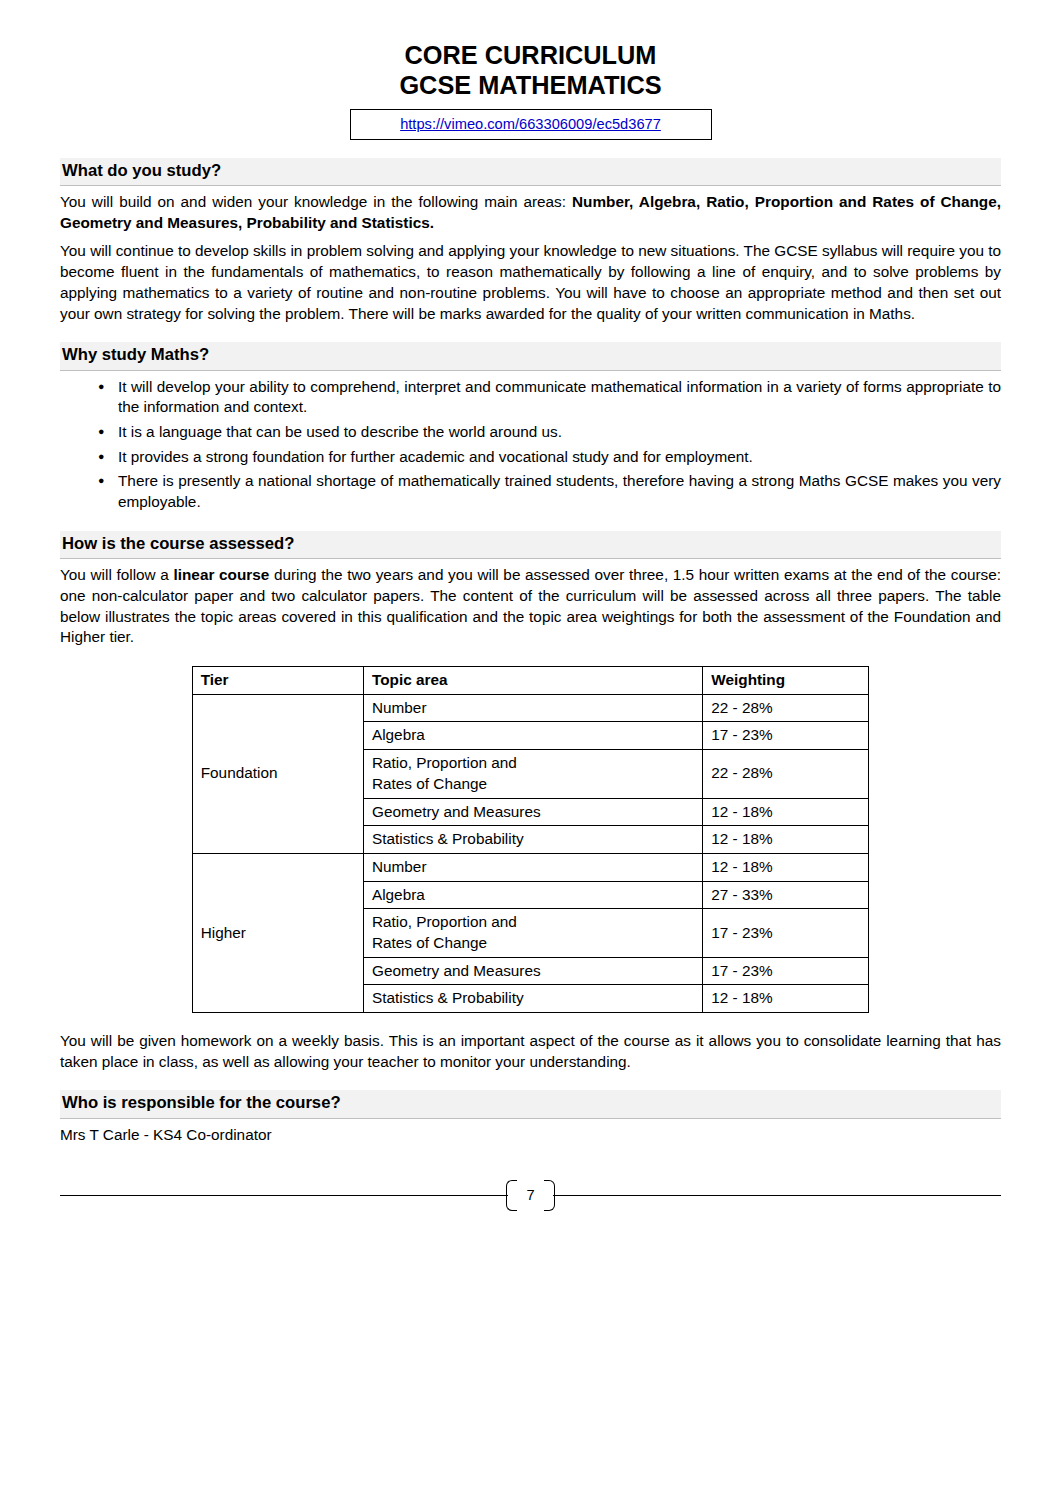CORE CURRICULUM
GCSE MATHEMATICS
https://vimeo.com/663306009/ec5d3677
What do you study?
You will build on and widen your knowledge in the following main areas: Number, Algebra, Ratio, Proportion and Rates of Change, Geometry and Measures, Probability and Statistics.
You will continue to develop skills in problem solving and applying your knowledge to new situations. The GCSE syllabus will require you to become fluent in the fundamentals of mathematics, to reason mathematically by following a line of enquiry, and to solve problems by applying mathematics to a variety of routine and non-routine problems. You will have to choose an appropriate method and then set out your own strategy for solving the problem. There will be marks awarded for the quality of your written communication in Maths.
Why study Maths?
It will develop your ability to comprehend, interpret and communicate mathematical information in a variety of forms appropriate to the information and context.
It is a language that can be used to describe the world around us.
It provides a strong foundation for further academic and vocational study and for employment.
There is presently a national shortage of mathematically trained students, therefore having a strong Maths GCSE makes you very employable.
How is the course assessed?
You will follow a linear course during the two years and you will be assessed over three, 1.5 hour written exams at the end of the course: one non-calculator paper and two calculator papers. The content of the curriculum will be assessed across all three papers. The table below illustrates the topic areas covered in this qualification and the topic area weightings for both the assessment of the Foundation and Higher tier.
| Tier | Topic area | Weighting |
| --- | --- | --- |
| Foundation | Number | 22 - 28% |
| Algebra | 17 - 23% |
| Ratio, Proportion and Rates of Change | 22 - 28% |
| Geometry and Measures | 12 - 18% |
| Statistics & Probability | 12 - 18% |
| Higher | Number | 12 - 18% |
| Algebra | 27 - 33% |
| Ratio, Proportion and Rates of Change | 17 - 23% |
| Geometry and Measures | 17 - 23% |
| Statistics & Probability | 12 - 18% |
You will be given homework on a weekly basis. This is an important aspect of the course as it allows you to consolidate learning that has taken place in class, as well as allowing your teacher to monitor your understanding.
Who is responsible for the course?
Mrs T Carle - KS4 Co-ordinator
7